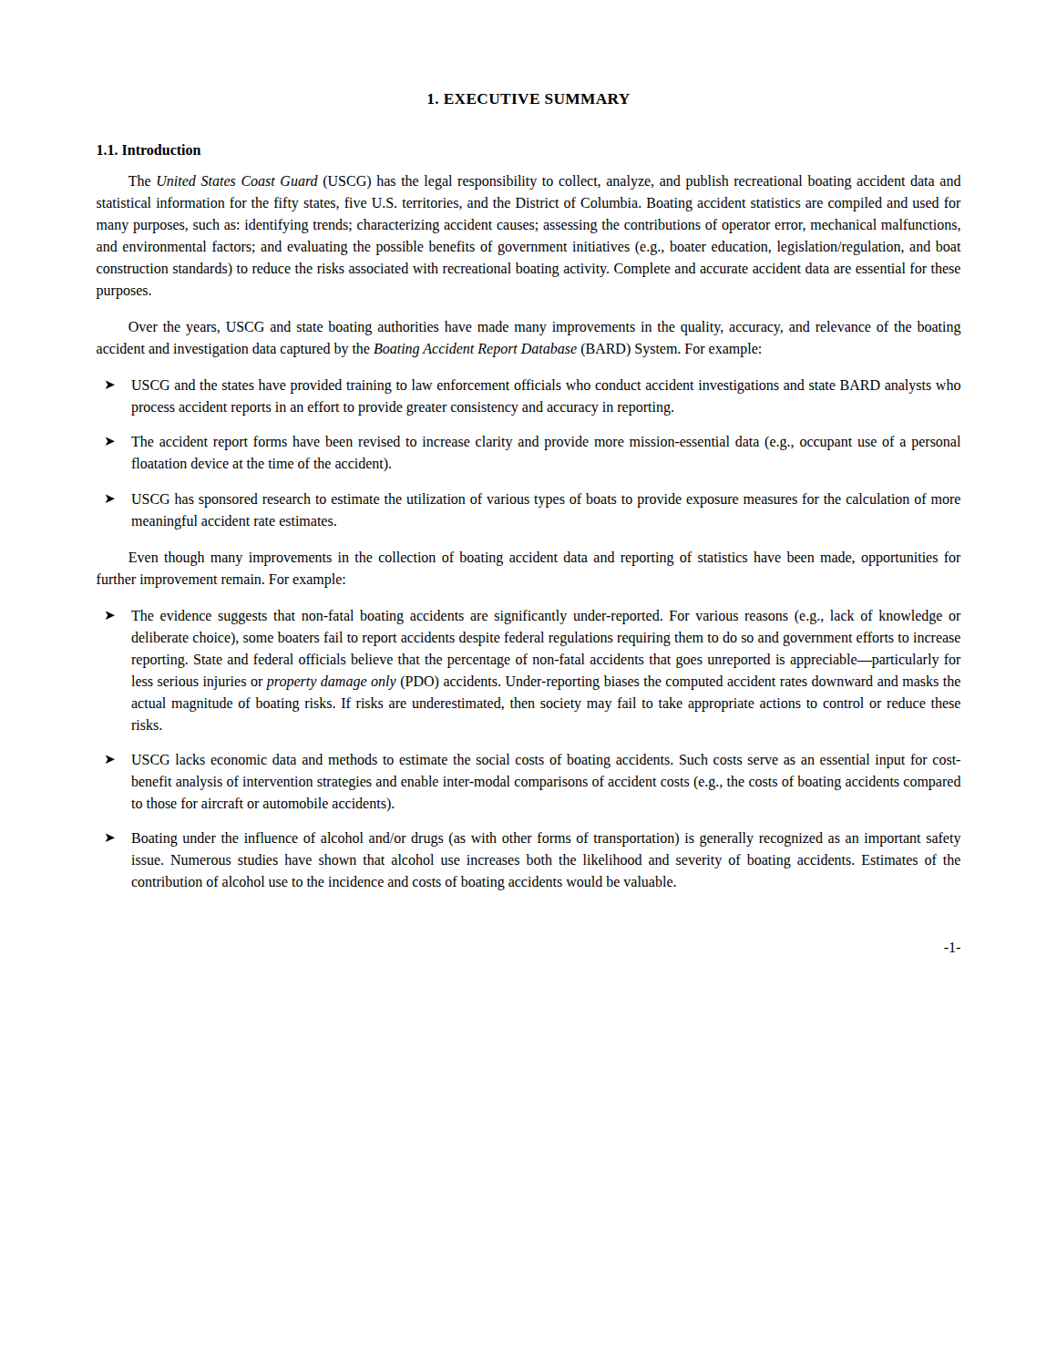1. EXECUTIVE SUMMARY
1.1. Introduction
The United States Coast Guard (USCG) has the legal responsibility to collect, analyze, and publish recreational boating accident data and statistical information for the fifty states, five U.S. territories, and the District of Columbia. Boating accident statistics are compiled and used for many purposes, such as: identifying trends; characterizing accident causes; assessing the contributions of operator error, mechanical malfunctions, and environmental factors; and evaluating the possible benefits of government initiatives (e.g., boater education, legislation/regulation, and boat construction standards) to reduce the risks associated with recreational boating activity. Complete and accurate accident data are essential for these purposes.
Over the years, USCG and state boating authorities have made many improvements in the quality, accuracy, and relevance of the boating accident and investigation data captured by the Boating Accident Report Database (BARD) System. For example:
USCG and the states have provided training to law enforcement officials who conduct accident investigations and state BARD analysts who process accident reports in an effort to provide greater consistency and accuracy in reporting.
The accident report forms have been revised to increase clarity and provide more mission-essential data (e.g., occupant use of a personal floatation device at the time of the accident).
USCG has sponsored research to estimate the utilization of various types of boats to provide exposure measures for the calculation of more meaningful accident rate estimates.
Even though many improvements in the collection of boating accident data and reporting of statistics have been made, opportunities for further improvement remain. For example:
The evidence suggests that non-fatal boating accidents are significantly under-reported. For various reasons (e.g., lack of knowledge or deliberate choice), some boaters fail to report accidents despite federal regulations requiring them to do so and government efforts to increase reporting. State and federal officials believe that the percentage of non-fatal accidents that goes unreported is appreciable—particularly for less serious injuries or property damage only (PDO) accidents. Under-reporting biases the computed accident rates downward and masks the actual magnitude of boating risks. If risks are underestimated, then society may fail to take appropriate actions to control or reduce these risks.
USCG lacks economic data and methods to estimate the social costs of boating accidents. Such costs serve as an essential input for cost-benefit analysis of intervention strategies and enable inter-modal comparisons of accident costs (e.g., the costs of boating accidents compared to those for aircraft or automobile accidents).
Boating under the influence of alcohol and/or drugs (as with other forms of transportation) is generally recognized as an important safety issue. Numerous studies have shown that alcohol use increases both the likelihood and severity of boating accidents. Estimates of the contribution of alcohol use to the incidence and costs of boating accidents would be valuable.
-1-